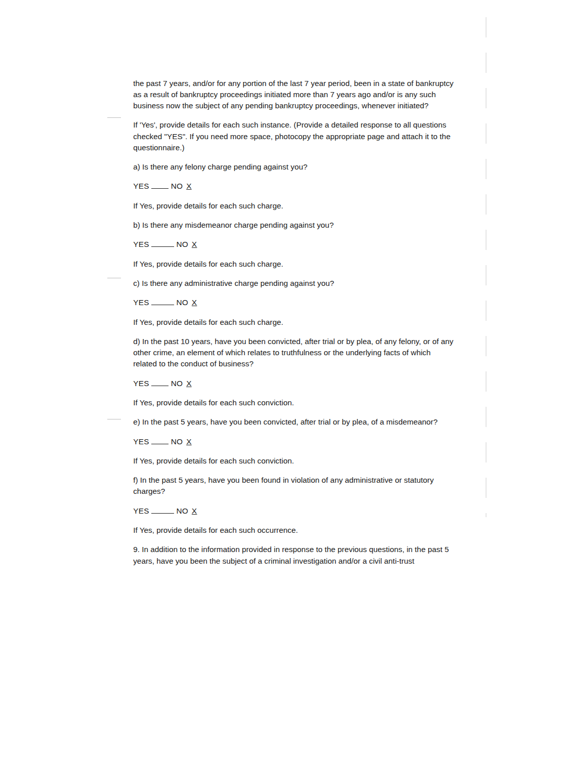the past 7 years, and/or for any portion of the last 7 year period, been in a state of bankruptcy as a result of bankruptcy proceedings initiated more than 7 years ago and/or is any such business now the subject of any pending bankruptcy proceedings, whenever initiated?
If 'Yes', provide details for each such instance. (Provide a detailed response to all questions checked "YES". If you need more space, photocopy the appropriate page and attach it to the questionnaire.)
a) Is there any felony charge pending against you?
YES NO X
If Yes, provide details for each such charge.
b) Is there any misdemeanor charge pending against you?
YES NO X
If Yes, provide details for each such charge.
c) Is there any administrative charge pending against you?
YES NO X
If Yes, provide details for each such charge.
d) In the past 10 years, have you been convicted, after trial or by plea, of any felony, or of any other crime, an element of which relates to truthfulness or the underlying facts of which related to the conduct of business?
YES NO X
If Yes, provide details for each such conviction.
e) In the past 5 years, have you been convicted, after trial or by plea, of a misdemeanor?
YES NO X
If Yes, provide details for each such conviction.
f) In the past 5 years, have you been found in violation of any administrative or statutory charges?
YES NO X
If Yes, provide details for each such occurrence.
9. In addition to the information provided in response to the previous questions, in the past 5 years, have you been the subject of a criminal investigation and/or a civil anti-trust